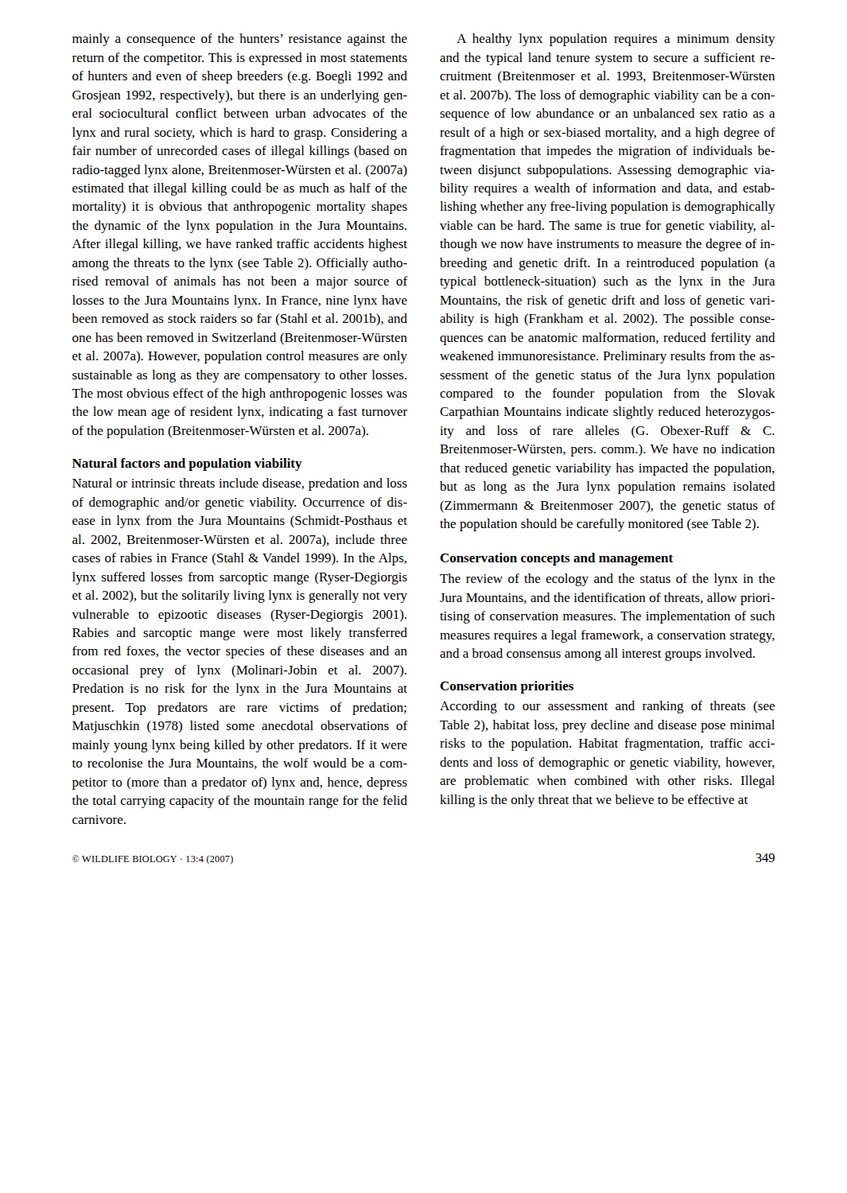mainly a consequence of the hunters’ resistance against the return of the competitor. This is expressed in most statements of hunters and even of sheep breeders (e.g. Boegli 1992 and Grosjean 1992, respectively), but there is an underlying general sociocultural conflict between urban advocates of the lynx and rural society, which is hard to grasp. Considering a fair number of unrecorded cases of illegal killings (based on radio-tagged lynx alone, Breitenmoser-Würsten et al. (2007a) estimated that illegal killing could be as much as half of the mortality) it is obvious that anthropogenic mortality shapes the dynamic of the lynx population in the Jura Mountains. After illegal killing, we have ranked traffic accidents highest among the threats to the lynx (see Table 2). Officially authorised removal of animals has not been a major source of losses to the Jura Mountains lynx. In France, nine lynx have been removed as stock raiders so far (Stahl et al. 2001b), and one has been removed in Switzerland (Breitenmoser-Würsten et al. 2007a). However, population control measures are only sustainable as long as they are compensatory to other losses. The most obvious effect of the high anthropogenic losses was the low mean age of resident lynx, indicating a fast turnover of the population (Breitenmoser-Würsten et al. 2007a).
Natural factors and population viability
Natural or intrinsic threats include disease, predation and loss of demographic and/or genetic viability. Occurrence of disease in lynx from the Jura Mountains (Schmidt-Posthaus et al. 2002, Breitenmoser-Würsten et al. 2007a), include three cases of rabies in France (Stahl & Vandel 1999). In the Alps, lynx suffered losses from sarcoptic mange (Ryser-Degiorgis et al. 2002), but the solitarily living lynx is generally not very vulnerable to epizootic diseases (Ryser-Degiorgis 2001). Rabies and sarcoptic mange were most likely transferred from red foxes, the vector species of these diseases and an occasional prey of lynx (Molinari-Jobin et al. 2007). Predation is no risk for the lynx in the Jura Mountains at present. Top predators are rare victims of predation; Matjuschkin (1978) listed some anecdotal observations of mainly young lynx being killed by other predators. If it were to recolonise the Jura Mountains, the wolf would be a competitor to (more than a predator of) lynx and, hence, depress the total carrying capacity of the mountain range for the felid carnivore.
A healthy lynx population requires a minimum density and the typical land tenure system to secure a sufficient recruitment (Breitenmoser et al. 1993, Breitenmoser-Würsten et al. 2007b). The loss of demographic viability can be a consequence of low abundance or an unbalanced sex ratio as a result of a high or sex-biased mortality, and a high degree of fragmentation that impedes the migration of individuals between disjunct subpopulations. Assessing demographic viability requires a wealth of information and data, and establishing whether any free-living population is demographically viable can be hard. The same is true for genetic viability, although we now have instruments to measure the degree of inbreeding and genetic drift. In a reintroduced population (a typical bottleneck-situation) such as the lynx in the Jura Mountains, the risk of genetic drift and loss of genetic variability is high (Frankham et al. 2002). The possible consequences can be anatomic malformation, reduced fertility and weakened immunoresistance. Preliminary results from the assessment of the genetic status of the Jura lynx population compared to the founder population from the Slovak Carpathian Mountains indicate slightly reduced heterozygosity and loss of rare alleles (G. Obexer-Ruff & C. Breitenmoser-Würsten, pers. comm.). We have no indication that reduced genetic variability has impacted the population, but as long as the Jura lynx population remains isolated (Zimmermann & Breitenmoser 2007), the genetic status of the population should be carefully monitored (see Table 2).
Conservation concepts and management
The review of the ecology and the status of the lynx in the Jura Mountains, and the identification of threats, allow prioritising of conservation measures. The implementation of such measures requires a legal framework, a conservation strategy, and a broad consensus among all interest groups involved.
Conservation priorities
According to our assessment and ranking of threats (see Table 2), habitat loss, prey decline and disease pose minimal risks to the population. Habitat fragmentation, traffic accidents and loss of demographic or genetic viability, however, are problematic when combined with other risks. Illegal killing is the only threat that we believe to be effective at
© WILDLIFE BIOLOGY · 13:4 (2007) 349